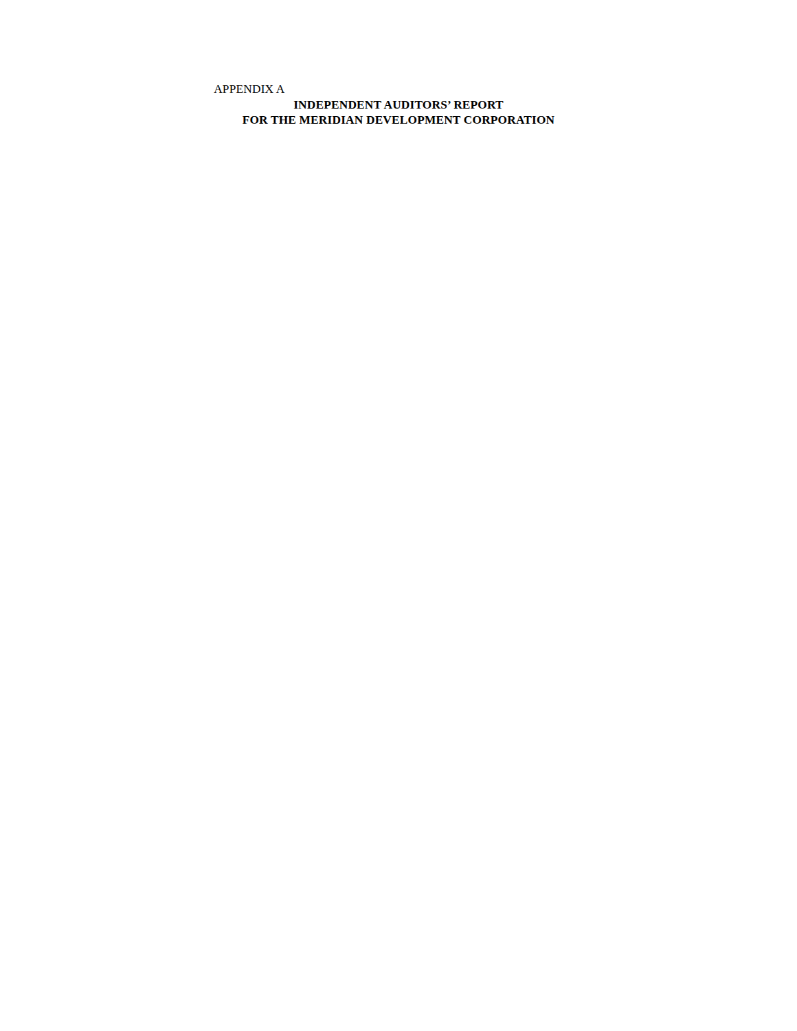APPENDIX A
INDEPENDENT AUDITORS’ REPORT FOR THE MERIDIAN DEVELOPMENT CORPORATION